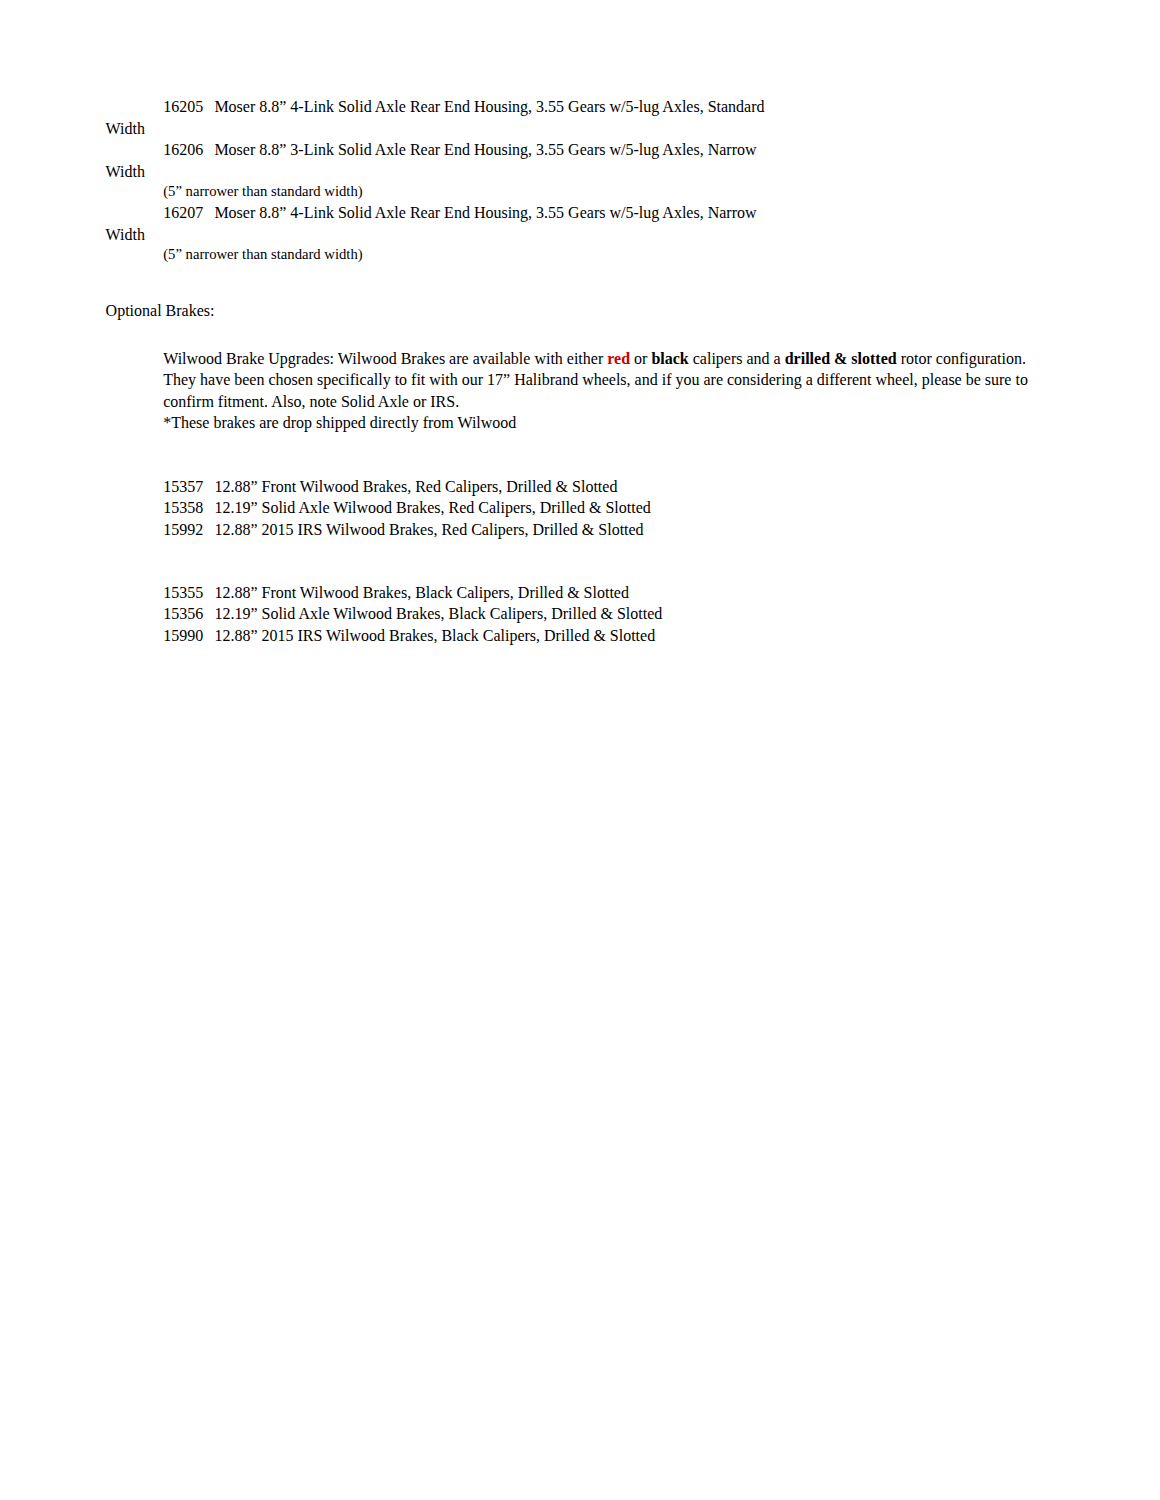16205 Moser 8.8” 4-Link Solid Axle Rear End Housing, 3.55 Gears w/5-lug Axles, Standard
Width
16206 Moser 8.8” 3-Link Solid Axle Rear End Housing, 3.55 Gears w/5-lug Axles, Narrow
Width
(5” narrower than standard width)
16207 Moser 8.8” 4-Link Solid Axle Rear End Housing, 3.55 Gears w/5-lug Axles, Narrow
Width
(5” narrower than standard width)
Optional Brakes:
Wilwood Brake Upgrades: Wilwood Brakes are available with either red or black calipers and a drilled & slotted rotor configuration. They have been chosen specifically to fit with our 17” Halibrand wheels, and if you are considering a different wheel, please be sure to confirm fitment. Also, note Solid Axle or IRS.
*These brakes are drop shipped directly from Wilwood
1535712.88” Front Wilwood Brakes, Red Calipers, Drilled & Slotted
1535812.19” Solid Axle Wilwood Brakes, Red Calipers, Drilled & Slotted
1599212.88” 2015 IRS Wilwood Brakes, Red Calipers, Drilled & Slotted
1535512.88” Front Wilwood Brakes, Black Calipers, Drilled & Slotted
1535612.19” Solid Axle Wilwood Brakes, Black Calipers, Drilled & Slotted
1599012.88” 2015 IRS Wilwood Brakes, Black Calipers, Drilled & Slotted